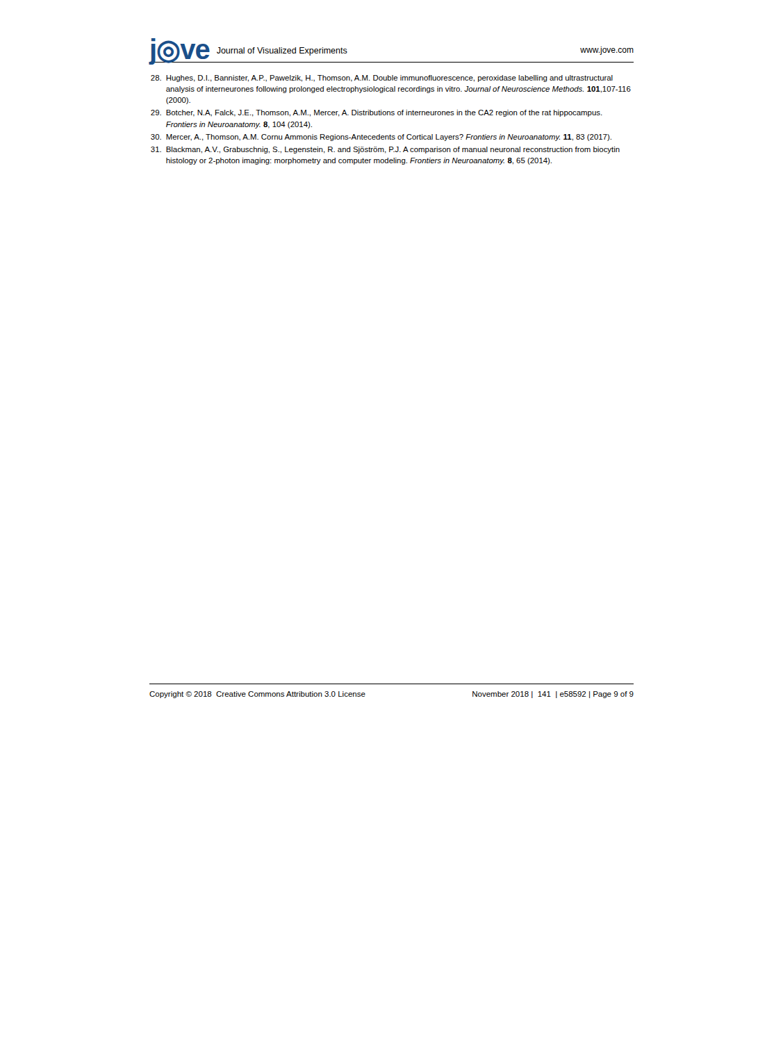j◎ve
Journal of Visualized Experiments
www.jove.com
28. Hughes, D.I., Bannister, A.P., Pawelzik, H., Thomson, A.M. Double immunofluorescence, peroxidase labelling and ultrastructural analysis of interneurones following prolonged electrophysiological recordings in vitro. Journal of Neuroscience Methods. 101,107-116 (2000).
29. Botcher, N.A, Falck, J.E., Thomson, A.M., Mercer, A. Distributions of interneurones in the CA2 region of the rat hippocampus. Frontiers in Neuroanatomy. 8, 104 (2014).
30. Mercer, A., Thomson, A.M. Cornu Ammonis Regions-Antecedents of Cortical Layers? Frontiers in Neuroanatomy. 11, 83 (2017).
31. Blackman, A.V., Grabuschnig, S., Legenstein, R. and Sjöström, P.J. A comparison of manual neuronal reconstruction from biocytin histology or 2-photon imaging: morphometry and computer modeling. Frontiers in Neuroanatomy. 8, 65 (2014).
Copyright © 2018 Creative Commons Attribution 3.0 License
November 2018 | 141 | e58592 | Page 9 of 9